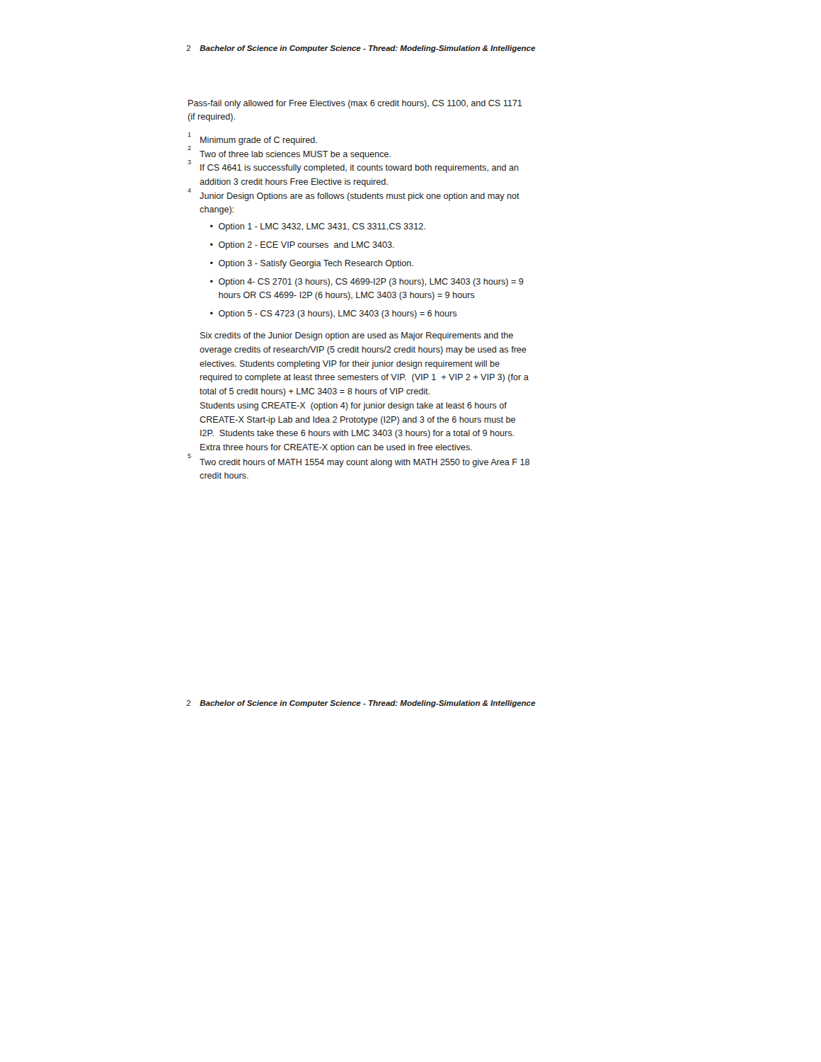2 Bachelor of Science in Computer Science - Thread: Modeling-Simulation & Intelligence
Pass-fail only allowed for Free Electives (max 6 credit hours), CS 1100, and CS 1171 (if required).
Minimum grade of C required.
Two of three lab sciences MUST be a sequence.
If CS 4641 is successfully completed, it counts toward both requirements, and an addition 3 credit hours Free Elective is required.
Junior Design Options are as follows (students must pick one option and may not change):
Option 1 - LMC 3432, LMC 3431, CS 3311,CS 3312.
Option 2 - ECE VIP courses and LMC 3403.
Option 3 - Satisfy Georgia Tech Research Option.
Option 4- CS 2701 (3 hours), CS 4699-I2P (3 hours), LMC 3403 (3 hours) = 9 hours OR CS 4699- I2P (6 hours), LMC 3403 (3 hours) = 9 hours
Option 5 - CS 4723 (3 hours), LMC 3403 (3 hours) = 6 hours
Six credits of the Junior Design option are used as Major Requirements and the overage credits of research/VIP (5 credit hours/2 credit hours) may be used as free electives. Students completing VIP for their junior design requirement will be required to complete at least three semesters of VIP. (VIP 1 + VIP 2 + VIP 3) (for a total of 5 credit hours) + LMC 3403 = 8 hours of VIP credit.
Students using CREATE-X (option 4) for junior design take at least 6 hours of CREATE-X Start-ip Lab and Idea 2 Prototype (I2P) and 3 of the 6 hours must be I2P. Students take these 6 hours with LMC 3403 (3 hours) for a total of 9 hours. Extra three hours for CREATE-X option can be used in free electives.
Two credit hours of MATH 1554 may count along with MATH 2550 to give Area F 18 credit hours.
2 Bachelor of Science in Computer Science - Thread: Modeling-Simulation & Intelligence